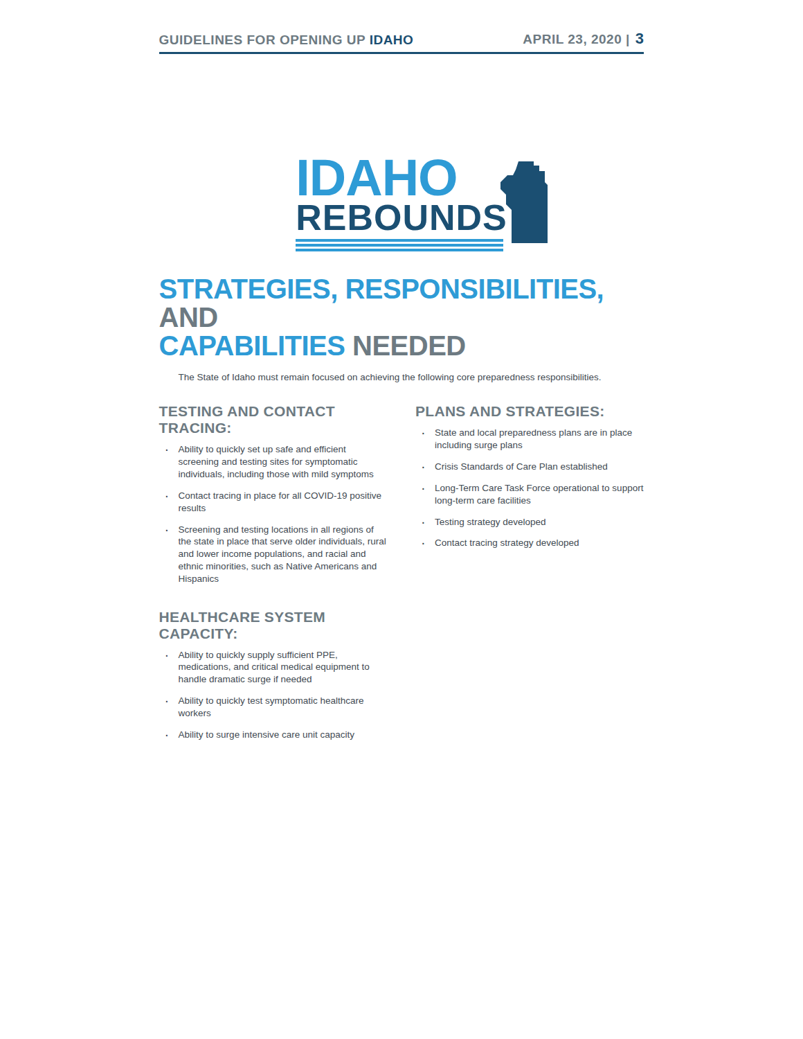Guidelines for Opening Up Idaho
April 23, 2020 | 3
IDAHO REBOUNDS
Strategies, Responsibilities, and
Capabilities Needed
The State of Idaho must remain focused on achieving the following core preparedness responsibilities.
Testing and Contact Tracing:
Ability to quickly set up safe and efficient screening and testing sites for symptomatic individuals, including those with mild symptoms
Contact tracing in place for all COVID-19 positive results
Screening and testing locations in all regions of the state in place that serve older individuals, rural and lower income populations, and racial and ethnic minorities, such as Native Americans and Hispanics
Healthcare System Capacity:
Ability to quickly supply sufficient PPE, medications, and critical medical equipment to handle dramatic surge if needed
Ability to quickly test symptomatic healthcare workers
Ability to surge intensive care unit capacity
Plans and Strategies:
State and local preparedness plans are in place including surge plans
Crisis Standards of Care Plan established
Long-Term Care Task Force operational to support long-term care facilities
Testing strategy developed
Contact tracing strategy developed